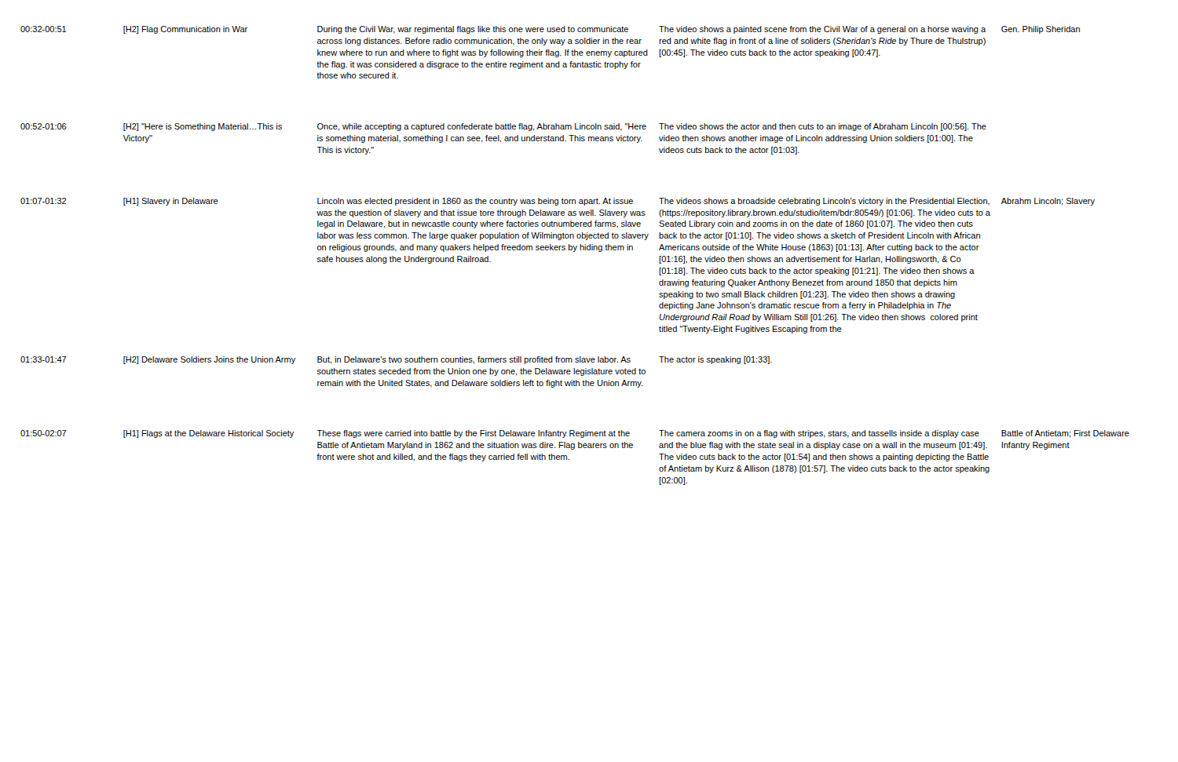| 00:32-00:51 | [H2] Flag Communication in War | During the Civil War, war regimental flags like this one were used to communicate across long distances. Before radio communication, the only way a soldier in the rear knew where to run and where to fight was by following their flag. If the enemy captured the flag. it was considered a disgrace to the entire regiment and a fantastic trophy for those who secured it. | The video shows a painted scene from the Civil War of a general on a horse waving a red and white flag in front of a line of soliders ( Sheridan's Ride by Thure de Thulstrup) [00:45]. The video cuts back to the actor speaking [00:47]. | Gen. Philip Sheridan |
| 00:52-01:06 | [H2] "Here is Something Material…This is Victory" | Once, while accepting a captured confederate battle flag, Abraham Lincoln said, "Here is something material, something I can see, feel, and understand. This means victory. This is victory." | The video shows the actor and then cuts to an image of Abraham Lincoln [00:56]. The video then shows another image of Lincoln addressing Union soldiers [01:00]. The videos cuts back to the actor [01:03]. | |
| 01:07-01:32 | [H1] Slavery in Delaware | Lincoln was elected president in 1860 as the country was being torn apart. At issue was the question of slavery and that issue tore through Delaware as well. Slavery was legal in Delaware, but in newcastle county where factories outnumbered farms, slave labor was less common. The large quaker population of Wilmington objected to slavery on religious grounds, and many quakers helped freedom seekers by hiding them in safe houses along the Underground Railroad. | The videos shows a broadside celebrating Lincoln's victory in the Presidential Election, (https://repository.library.brown.edu/studio/item/bdr:80549/) [01:06]. The video cuts to a Seated Library coin and zooms in on the date of 1860 [01:07]. The video then cuts back to the actor [01:10]. The video shows a sketch of President Lincoln with African Americans outside of the White House (1863) [01:13]. After cutting back to the actor [01:16], the video then shows an advertisement for Harlan, Hollingsworth, & Co [01:18]. The video cuts back to the actor speaking [01:21]. The video then shows a drawing featuring Quaker Anthony Benezet from around 1850 that depicts him speaking to two small Black children [01:23]. The video then shows a drawing depicting Jane Johnson's dramatic rescue from a ferry in Philadelphia in The Underground Rail Road by William Still [01:26]. The video then shows colored print titled "Twenty-Eight Fugitives Escaping from the | Abrahm Lincoln; Slavery |
| 01:33-01:47 | [H2] Delaware Soldiers Joins the Union Army | But, in Delaware's two southern counties, farmers still profited from slave labor. As southern states seceded from the Union one by one, the Delaware legislature voted to remain with the United States, and Delaware soldiers left to fight with the Union Army. | The actor is speaking [01:33]. | |
| 01:50-02:07 | [H1] Flags at the Delaware Historical Society | These flags were carried into battle by the First Delaware Infantry Regiment at the Battle of Antietam Maryland in 1862 and the situation was dire. Flag bearers on the front were shot and killed, and the flags they carried fell with them. | The camera zooms in on a flag with stripes, stars, and tassells inside a display case and the blue flag with the state seal in a display case on a wall in the museum [01:49]. The video cuts back to the actor [01:54] and then shows a painting depicting the Battle of Antietam by Kurz & Allison (1878) [01:57]. The video cuts back to the actor speaking [02:00]. | Battle of Antietam; First Delaware Infantry Regiment |